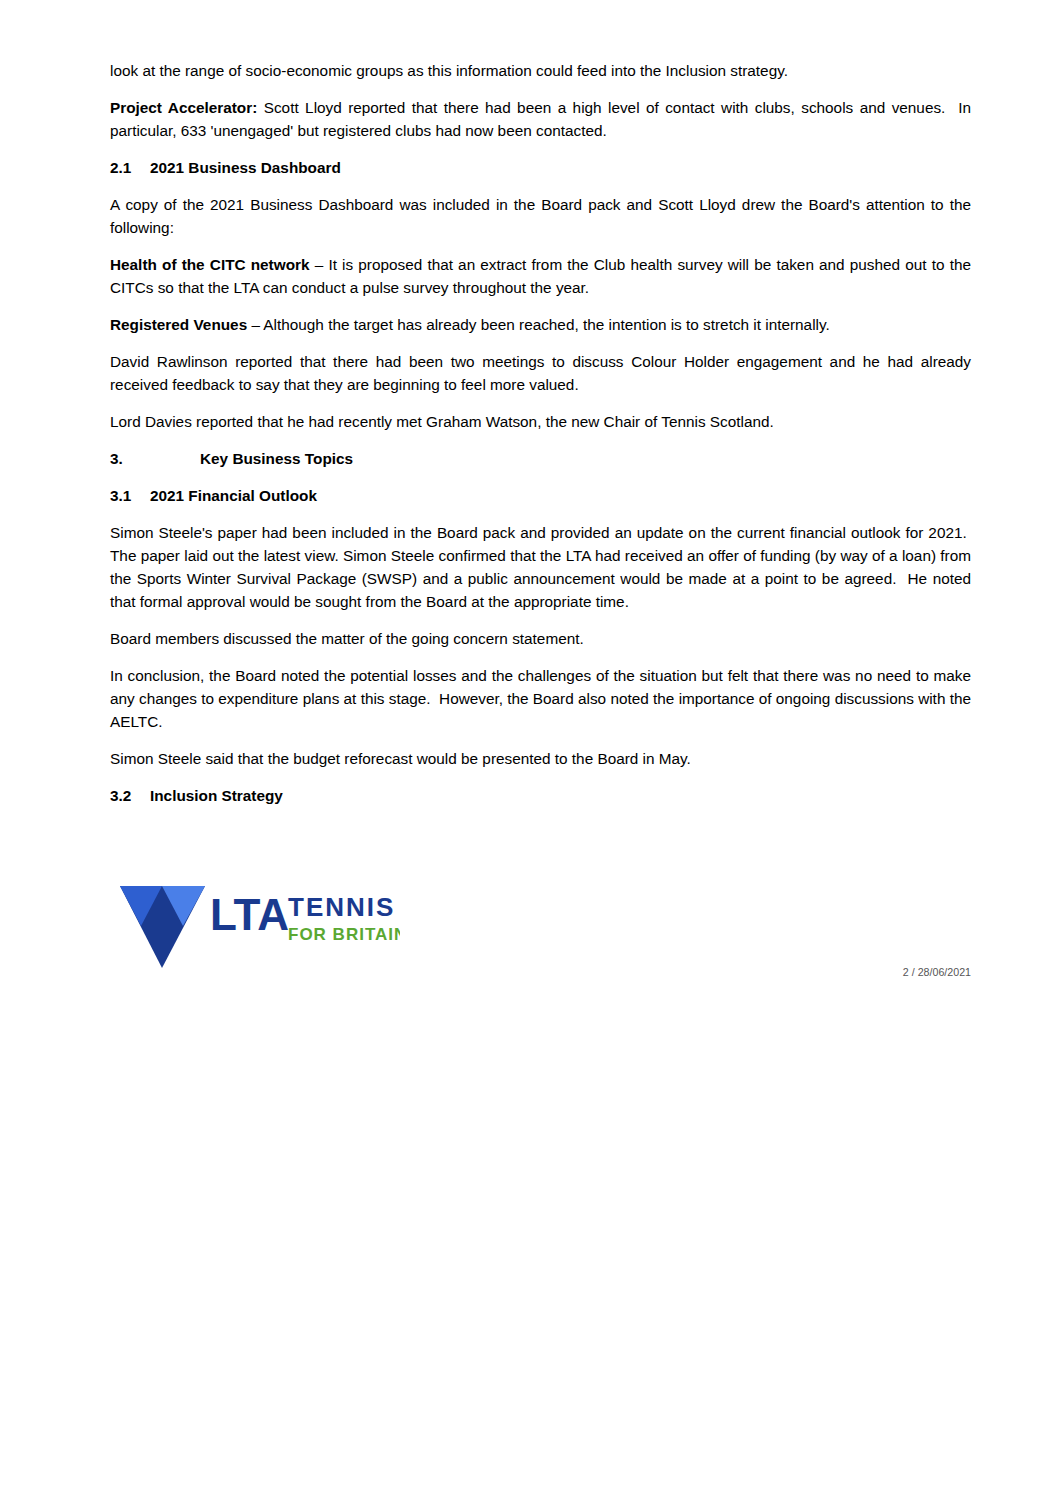look at the range of socio-economic groups as this information could feed into the Inclusion strategy.
Project Accelerator: Scott Lloyd reported that there had been a high level of contact with clubs, schools and venues. In particular, 633 'unengaged' but registered clubs had now been contacted.
2.12021 Business Dashboard
A copy of the 2021 Business Dashboard was included in the Board pack and Scott Lloyd drew the Board's attention to the following:
Health of the CITC network – It is proposed that an extract from the Club health survey will be taken and pushed out to the CITCs so that the LTA can conduct a pulse survey throughout the year.
Registered Venues – Although the target has already been reached, the intention is to stretch it internally.
David Rawlinson reported that there had been two meetings to discuss Colour Holder engagement and he had already received feedback to say that they are beginning to feel more valued.
Lord Davies reported that he had recently met Graham Watson, the new Chair of Tennis Scotland.
3. Key Business Topics
3.12021 Financial Outlook
Simon Steele's paper had been included in the Board pack and provided an update on the current financial outlook for 2021. The paper laid out the latest view. Simon Steele confirmed that the LTA had received an offer of funding (by way of a loan) from the Sports Winter Survival Package (SWSP) and a public announcement would be made at a point to be agreed. He noted that formal approval would be sought from the Board at the appropriate time.
Board members discussed the matter of the going concern statement.
In conclusion, the Board noted the potential losses and the challenges of the situation but felt that there was no need to make any changes to expenditure plans at this stage. However, the Board also noted the importance of ongoing discussions with the AELTC.
Simon Steele said that the budget reforecast would be presented to the Board in May.
3.2 Inclusion Strategy
LTA TENNIS FOR BRITAIN
2 / 28/06/2021